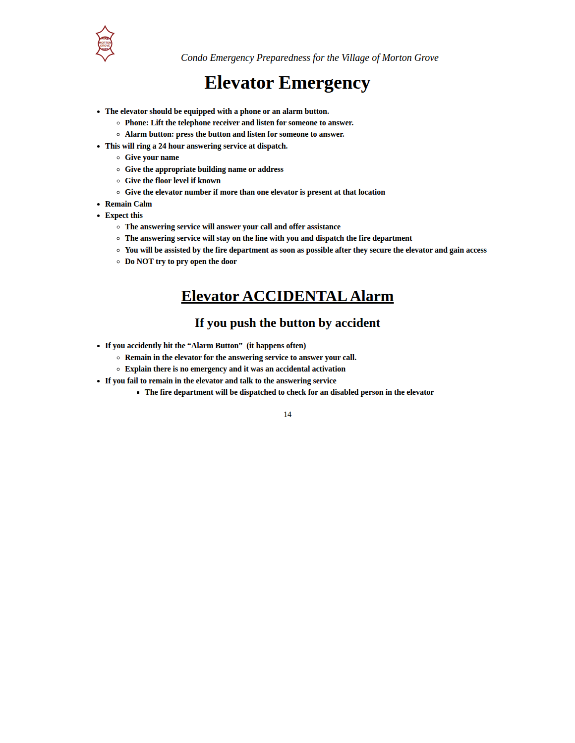FIRE MORTON GROVE DEPT.
Condo Emergency Preparedness for the Village of Morton Grove
Elevator Emergency
The elevator should be equipped with a phone or an alarm button.
Phone: Lift the telephone receiver and listen for someone to answer.
Alarm button: press the button and listen for someone to answer.
This will ring a 24 hour answering service at dispatch.
Give your name
Give the appropriate building name or address
Give the floor level if known
Give the elevator number if more than one elevator is present at that location
Remain Calm
Expect this
The answering service will answer your call and offer assistance
The answering service will stay on the line with you and dispatch the fire department
You will be assisted by the fire department as soon as possible after they secure the elevator and gain access
Do NOT try to pry open the door
Elevator ACCIDENTAL Alarm
If you push the button by accident
If you accidently hit the “Alarm Button” (it happens often)
Remain in the elevator for the answering service to answer your call.
Explain there is no emergency and it was an accidental activation
If you fail to remain in the elevator and talk to the answering service
The fire department will be dispatched to check for an disabled person in the elevator
14